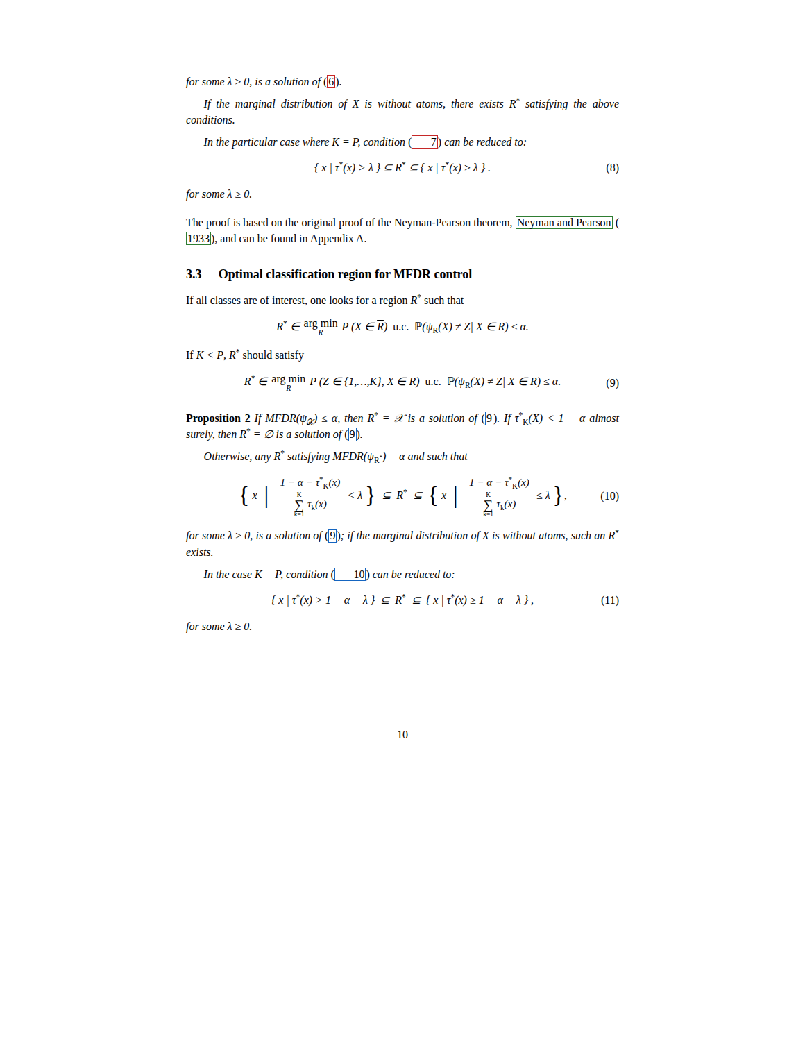for some λ ≥ 0, is a solution of (6).
If the marginal distribution of X is without atoms, there exists R* satisfying the above conditions.
In the particular case where K = P, condition (7) can be reduced to:
{ x | τ*(x) > λ } ⊆ R* ⊆ { x | τ*(x) ≥ λ } . (8)
for some λ ≥ 0.
The proof is based on the original proof of the Neyman-Pearson theorem, Neyman and Pearson (1933), and can be found in Appendix A.
3.3 Optimal classification region for MFDR control
If all classes are of interest, one looks for a region R* such that
R* ∈ arg min R P (X ∈ R) u.c. ℙ(ψR(X) ≠ Z| X ∈ R) ≤ α.
If K < P, R* should satisfy
R* ∈ arg min R P (Z ∈ {1,…,K}, X ∈ R) u.c. ℙ(ψR(X) ≠ Z| X ∈ R) ≤ α. (9)
Proposition 2 If MFDR(ψ𝒳) ≤ α, then R* = 𝒳 is a solution of (9). If τ*K(X) < 1 − α almost surely, then R* = ∅ is a solution of (9).
Otherwise, any R* satisfying MFDR(ψR*) = α and such that
{ x | 1 − α − τ*K(x) K∑k=1 τk(x) < λ } ⊆ R* ⊆ { x | 1 − α − τ*K(x) K∑k=1 τk(x) ≤ λ }, (10)
for some λ ≥ 0, is a solution of (9); if the marginal distribution of X is without atoms, such an R* exists.
In the case K = P, condition (10) can be reduced to:
{ x | τ*(x) > 1 − α − λ } ⊆ R* ⊆ { x | τ*(x) ≥ 1 − α − λ } , (11)
for some λ ≥ 0.
10